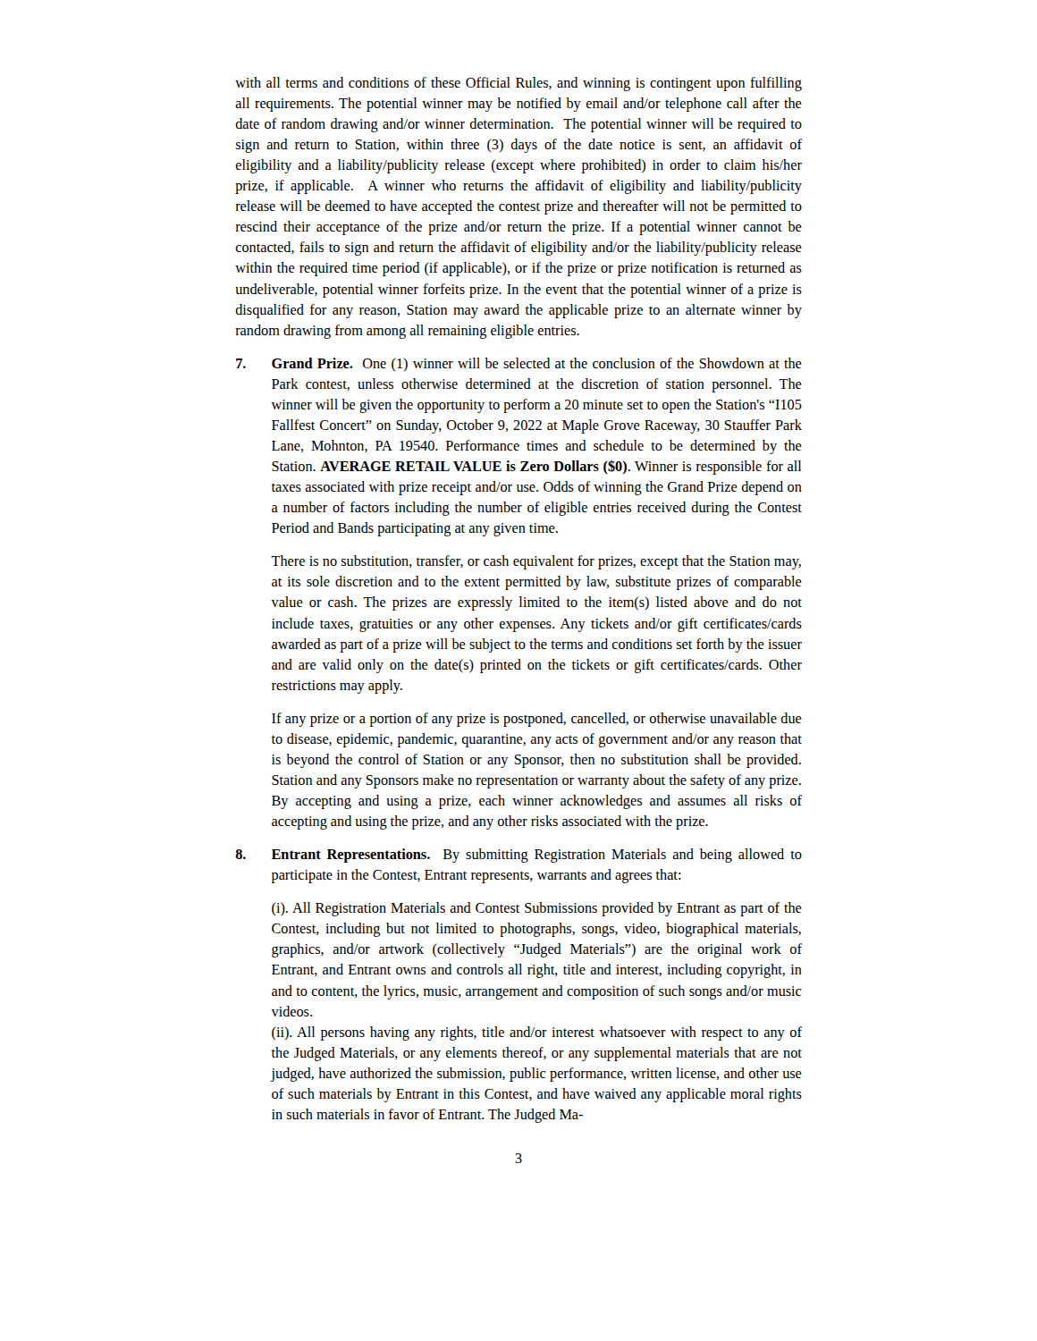with all terms and conditions of these Official Rules, and winning is contingent upon fulfilling all requirements. The potential winner may be notified by email and/or telephone call after the date of random drawing and/or winner determination. The potential winner will be required to sign and return to Station, within three (3) days of the date notice is sent, an affidavit of eligibility and a liability/publicity release (except where prohibited) in order to claim his/her prize, if applicable. A winner who returns the affidavit of eligibility and liability/publicity release will be deemed to have accepted the contest prize and thereafter will not be permitted to rescind their acceptance of the prize and/or return the prize. If a potential winner cannot be contacted, fails to sign and return the affidavit of eligibility and/or the liability/publicity release within the required time period (if applicable), or if the prize or prize notification is returned as undeliverable, potential winner forfeits prize. In the event that the potential winner of a prize is disqualified for any reason, Station may award the applicable prize to an alternate winner by random drawing from among all remaining eligible entries.
7.
Grand Prize. One (1) winner will be selected at the conclusion of the Showdown at the Park contest, unless otherwise determined at the discretion of station personnel. The winner will be given the opportunity to perform a 20 minute set to open the Station's “I105 Fallfest Concert” on Sunday, October 9, 2022 at Maple Grove Raceway, 30 Stauffer Park Lane, Mohnton, PA 19540. Performance times and schedule to be determined by the Station. AVERAGE RETAIL VALUE is Zero Dollars ($0). Winner is responsible for all taxes associated with prize receipt and/or use. Odds of winning the Grand Prize depend on a number of factors including the number of eligible entries received during the Contest Period and Bands participating at any given time.
There is no substitution, transfer, or cash equivalent for prizes, except that the Station may, at its sole discretion and to the extent permitted by law, substitute prizes of comparable value or cash. The prizes are expressly limited to the item(s) listed above and do not include taxes, gratuities or any other expenses. Any tickets and/or gift certificates/cards awarded as part of a prize will be subject to the terms and conditions set forth by the issuer and are valid only on the date(s) printed on the tickets or gift certificates/cards. Other restrictions may apply.
If any prize or a portion of any prize is postponed, cancelled, or otherwise unavailable due to disease, epidemic, pandemic, quarantine, any acts of government and/or any reason that is beyond the control of Station or any Sponsor, then no substitution shall be provided. Station and any Sponsors make no representation or warranty about the safety of any prize. By accepting and using a prize, each winner acknowledges and assumes all risks of accepting and using the prize, and any other risks associated with the prize.
8.
Entrant Representations. By submitting Registration Materials and being allowed to participate in the Contest, Entrant represents, warrants and agrees that:
(i). All Registration Materials and Contest Submissions provided by Entrant as part of the Contest, including but not limited to photographs, songs, video, biographical materials, graphics, and/or artwork (collectively “Judged Materials”) are the original work of Entrant, and Entrant owns and controls all right, title and interest, including copyright, in and to content, the lyrics, music, arrangement and composition of such songs and/or music videos.
(ii). All persons having any rights, title and/or interest whatsoever with respect to any of the Judged Materials, or any elements thereof, or any supplemental materials that are not judged, have authorized the submission, public performance, written license, and other use of such materials by Entrant in this Contest, and have waived any applicable moral rights in such materials in favor of Entrant. The Judged Ma-
3